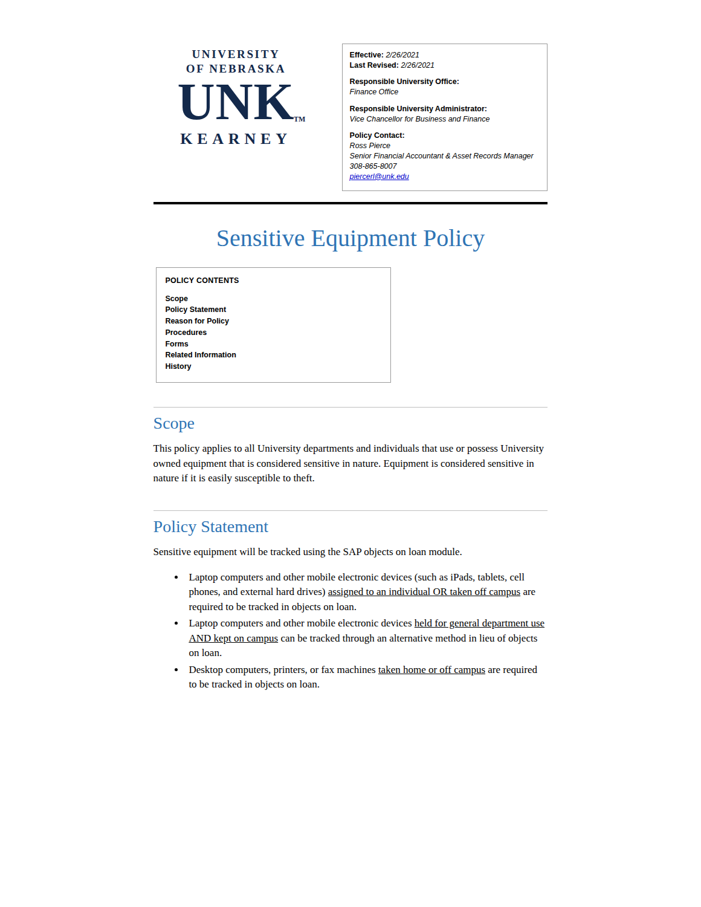UNIVERSITY
OF NEBRASKA
UNKTM
KEARNEY
Effective: 2/26/2021
Last Revised: 2/26/2021
Responsible University Office:
Finance Office
Responsible University Administrator:
Vice Chancellor for Business and Finance
Policy Contact:
Ross Pierce
Senior Financial Accountant & Asset Records Manager
308-865-8007
piercerl@unk.edu
Sensitive Equipment Policy
POLICY CONTENTS
Scope
Policy Statement
Reason for Policy
Procedures
Forms
Related Information
History
Scope
This policy applies to all University departments and individuals that use or possess University owned equipment that is considered sensitive in nature. Equipment is considered sensitive in nature if it is easily susceptible to theft.
Policy Statement
Sensitive equipment will be tracked using the SAP objects on loan module.
Laptop computers and other mobile electronic devices (such as iPads, tablets, cell phones, and external hard drives) assigned to an individual OR taken off campus are required to be tracked in objects on loan.
Laptop computers and other mobile electronic devices held for general department use AND kept on campus can be tracked through an alternative method in lieu of objects on loan.
Desktop computers, printers, or fax machines taken home or off campus are required to be tracked in objects on loan.